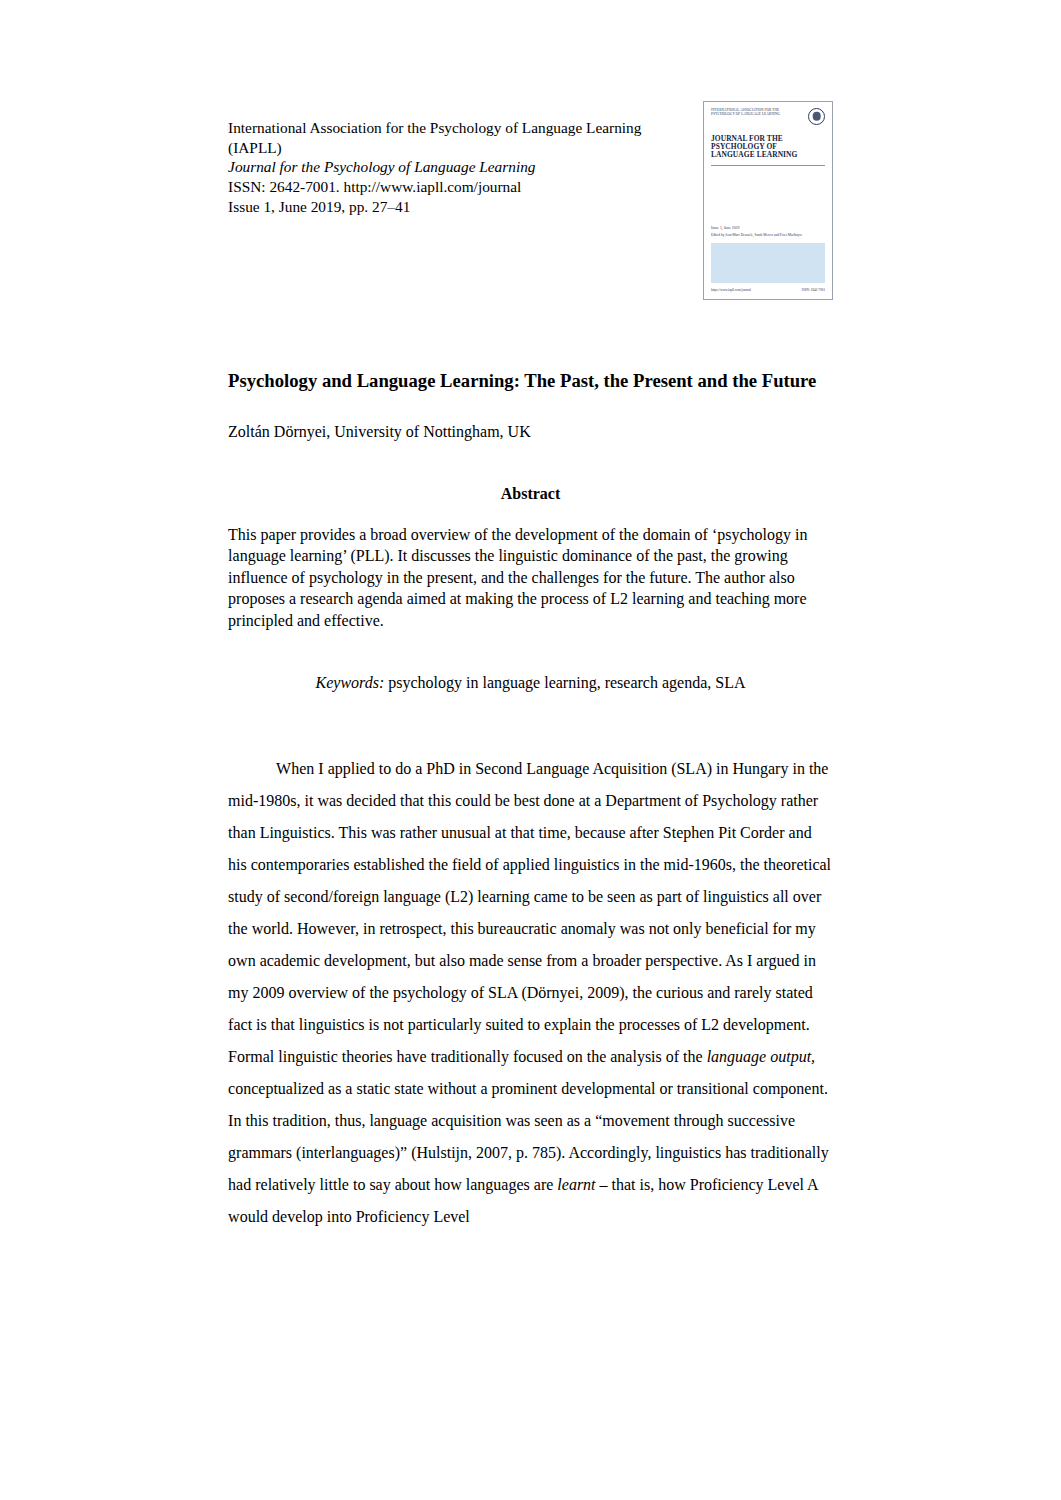International Association for the Psychology of Language Learning (IAPLL)
Journal for the Psychology of Language Learning
ISSN: 2642-7001. http://www.iapll.com/journal
Issue 1, June 2019, pp. 27–41
INTERNATIONAL ASSOCIATION FOR THE
PSYCHOLOGY OF LANGUAGE LEARNING
JOURNAL FOR THE
PSYCHOLOGY OF
LANGUAGE LEARNING
Issue 1, June 2019
Edited by Jean-Marc Dewaele, Sarah Mercer and Peter MacIntyre
https://www.iapll.com/journal ISSN: 2642-7001
Psychology and Language Learning: The Past, the Present and the Future
Zoltán Dörnyei, University of Nottingham, UK
Abstract
This paper provides a broad overview of the development of the domain of ‘psychology in language learning’ (PLL). It discusses the linguistic dominance of the past, the growing influence of psychology in the present, and the challenges for the future. The author also proposes a research agenda aimed at making the process of L2 learning and teaching more principled and effective.
Keywords: psychology in language learning, research agenda, SLA
When I applied to do a PhD in Second Language Acquisition (SLA) in Hungary in the mid-1980s, it was decided that this could be best done at a Department of Psychology rather than Linguistics. This was rather unusual at that time, because after Stephen Pit Corder and his contemporaries established the field of applied linguistics in the mid-1960s, the theoretical study of second/foreign language (L2) learning came to be seen as part of linguistics all over the world. However, in retrospect, this bureaucratic anomaly was not only beneficial for my own academic development, but also made sense from a broader perspective. As I argued in my 2009 overview of the psychology of SLA (Dörnyei, 2009), the curious and rarely stated fact is that linguistics is not particularly suited to explain the processes of L2 development. Formal linguistic theories have traditionally focused on the analysis of the language output, conceptualized as a static state without a prominent developmental or transitional component. In this tradition, thus, language acquisition was seen as a “movement through successive grammars (interlanguages)” (Hulstijn, 2007, p. 785). Accordingly, linguistics has traditionally had relatively little to say about how languages are learnt – that is, how Proficiency Level A would develop into Proficiency Level